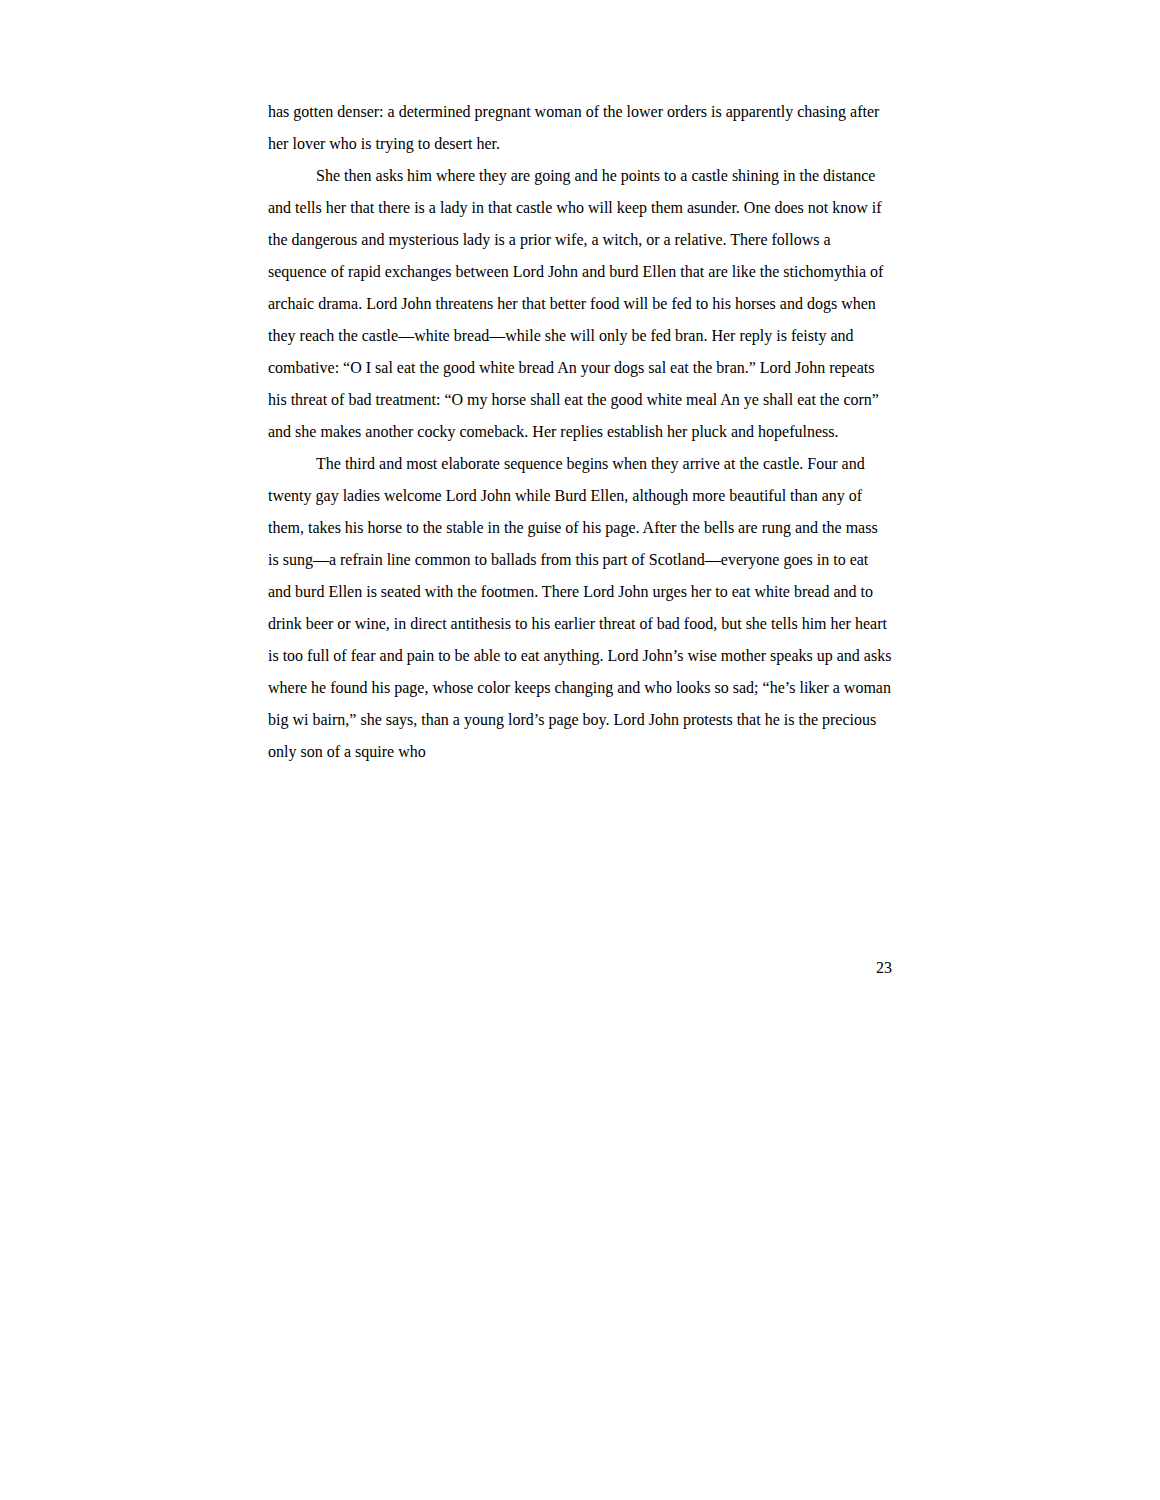has gotten denser: a determined pregnant woman of the lower orders is apparently chasing after her lover who is trying to desert her.
She then asks him where they are going and he points to a castle shining in the distance and tells her that there is a lady in that castle who will keep them asunder. One does not know if the dangerous and mysterious lady is a prior wife, a witch, or a relative. There follows a sequence of rapid exchanges between Lord John and burd Ellen that are like the stichomythia of archaic drama. Lord John threatens her that better food will be fed to his horses and dogs when they reach the castle—white bread—while she will only be fed bran. Her reply is feisty and combative: “O I sal eat the good white bread An your dogs sal eat the bran.” Lord John repeats his threat of bad treatment: “O my horse shall eat the good white meal An ye shall eat the corn” and she makes another cocky comeback. Her replies establish her pluck and hopefulness.
The third and most elaborate sequence begins when they arrive at the castle. Four and twenty gay ladies welcome Lord John while Burd Ellen, although more beautiful than any of them, takes his horse to the stable in the guise of his page. After the bells are rung and the mass is sung—a refrain line common to ballads from this part of Scotland—everyone goes in to eat and burd Ellen is seated with the footmen. There Lord John urges her to eat white bread and to drink beer or wine, in direct antithesis to his earlier threat of bad food, but she tells him her heart is too full of fear and pain to be able to eat anything. Lord John’s wise mother speaks up and asks where he found his page, whose color keeps changing and who looks so sad; “he’s liker a woman big wi bairn,” she says, than a young lord’s page boy. Lord John protests that he is the precious only son of a squire who
23